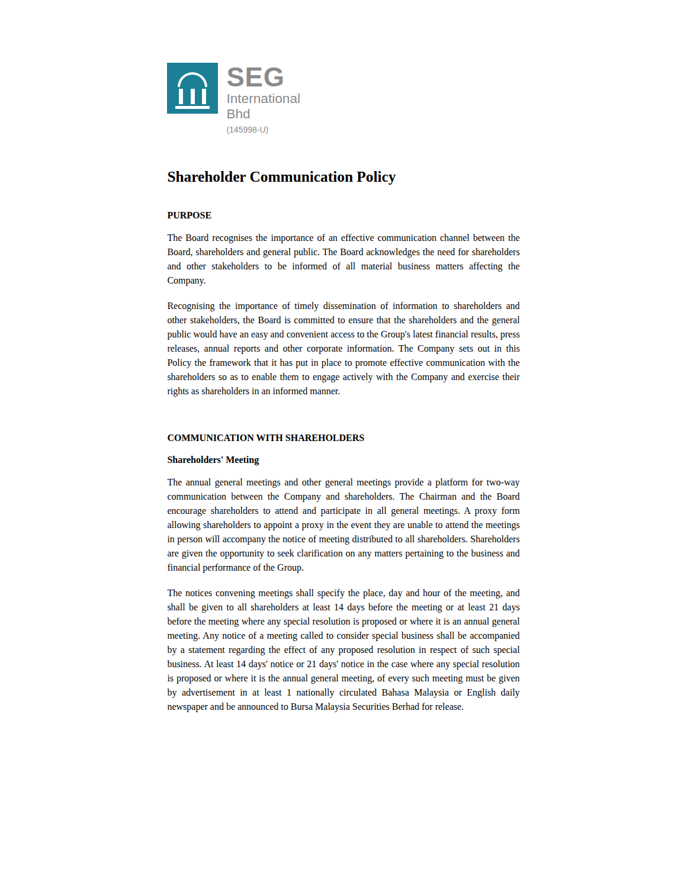SEG
International
Bhd
(145998-U)
Shareholder Communication Policy
PURPOSE
The Board recognises the importance of an effective communication channel between the Board, shareholders and general public. The Board acknowledges the need for shareholders and other stakeholders to be informed of all material business matters affecting the Company.
Recognising the importance of timely dissemination of information to shareholders and other stakeholders, the Board is committed to ensure that the shareholders and the general public would have an easy and convenient access to the Group's latest financial results, press releases, annual reports and other corporate information. The Company sets out in this Policy the framework that it has put in place to promote effective communication with the shareholders so as to enable them to engage actively with the Company and exercise their rights as shareholders in an informed manner.
COMMUNICATION WITH SHAREHOLDERS
Shareholders' Meeting
The annual general meetings and other general meetings provide a platform for two-way communication between the Company and shareholders. The Chairman and the Board encourage shareholders to attend and participate in all general meetings. A proxy form allowing shareholders to appoint a proxy in the event they are unable to attend the meetings in person will accompany the notice of meeting distributed to all shareholders. Shareholders are given the opportunity to seek clarification on any matters pertaining to the business and financial performance of the Group.
The notices convening meetings shall specify the place, day and hour of the meeting, and shall be given to all shareholders at least 14 days before the meeting or at least 21 days before the meeting where any special resolution is proposed or where it is an annual general meeting. Any notice of a meeting called to consider special business shall be accompanied by a statement regarding the effect of any proposed resolution in respect of such special business. At least 14 days' notice or 21 days' notice in the case where any special resolution is proposed or where it is the annual general meeting, of every such meeting must be given by advertisement in at least 1 nationally circulated Bahasa Malaysia or English daily newspaper and be announced to Bursa Malaysia Securities Berhad for release.